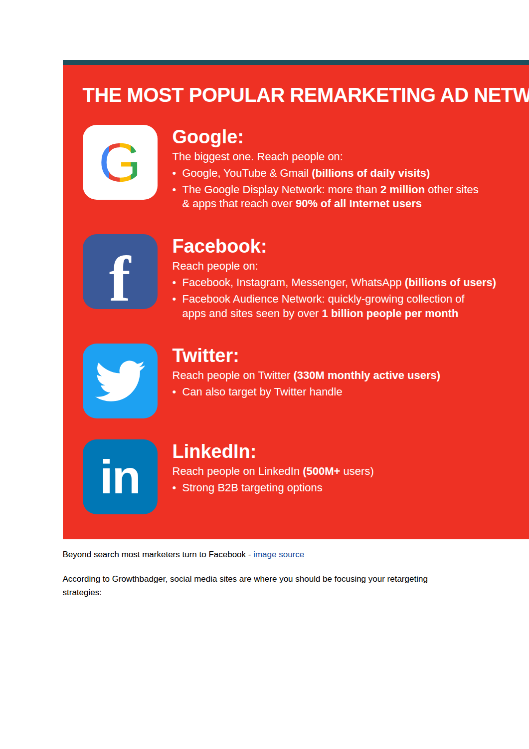THE MOST POPULAR REMARKETING AD NETWORKS
G
Google:
The biggest one. Reach people on:
Google, YouTube & Gmail (billions of daily visits)
The Google Display Network: more than 2 million other sites& apps that reach over 90% of all Internet users
f
Facebook:
Reach people on:
Facebook, Instagram, Messenger, WhatsApp (billions of users)
Facebook Audience Network: quickly-growing collection ofapps and sites seen by over 1 billion people per month
Twitter:
Reach people on Twitter (330M monthly active users)
Can also target by Twitter handle
in
LinkedIn:
Reach people on LinkedIn (500M+ users)
Strong B2B targeting options
Beyond search most marketers turn to Facebook - image source
According to Growthbadger, social media sites are where you should be focusing your retargeting strategies: